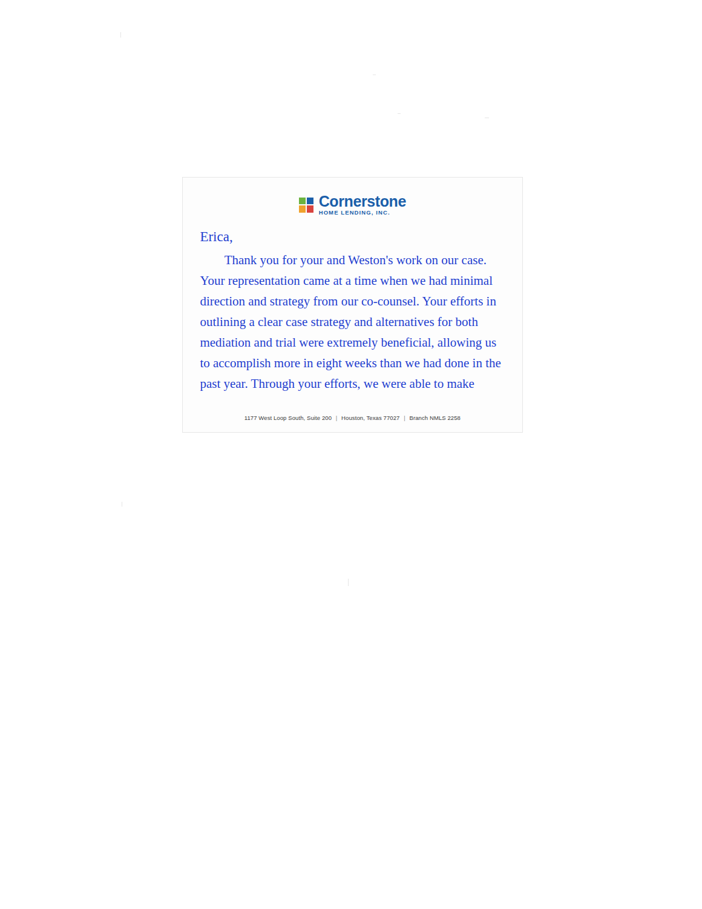Cornerstone HOME LENDING, INC.
Erica,
Thank you for your and Weston's work on our case. Your representation came at a time when we had minimal direction and strategy from our co-counsel. Your efforts in outlining a clear case strategy and alternatives for both mediation and trial were extremely beneficial, allowing us to accomplish more in eight weeks than we had done in the past year. Through your efforts, we were able to make
1177 West Loop South, Suite 200|Houston, Texas 77027|Branch NMLS 2258